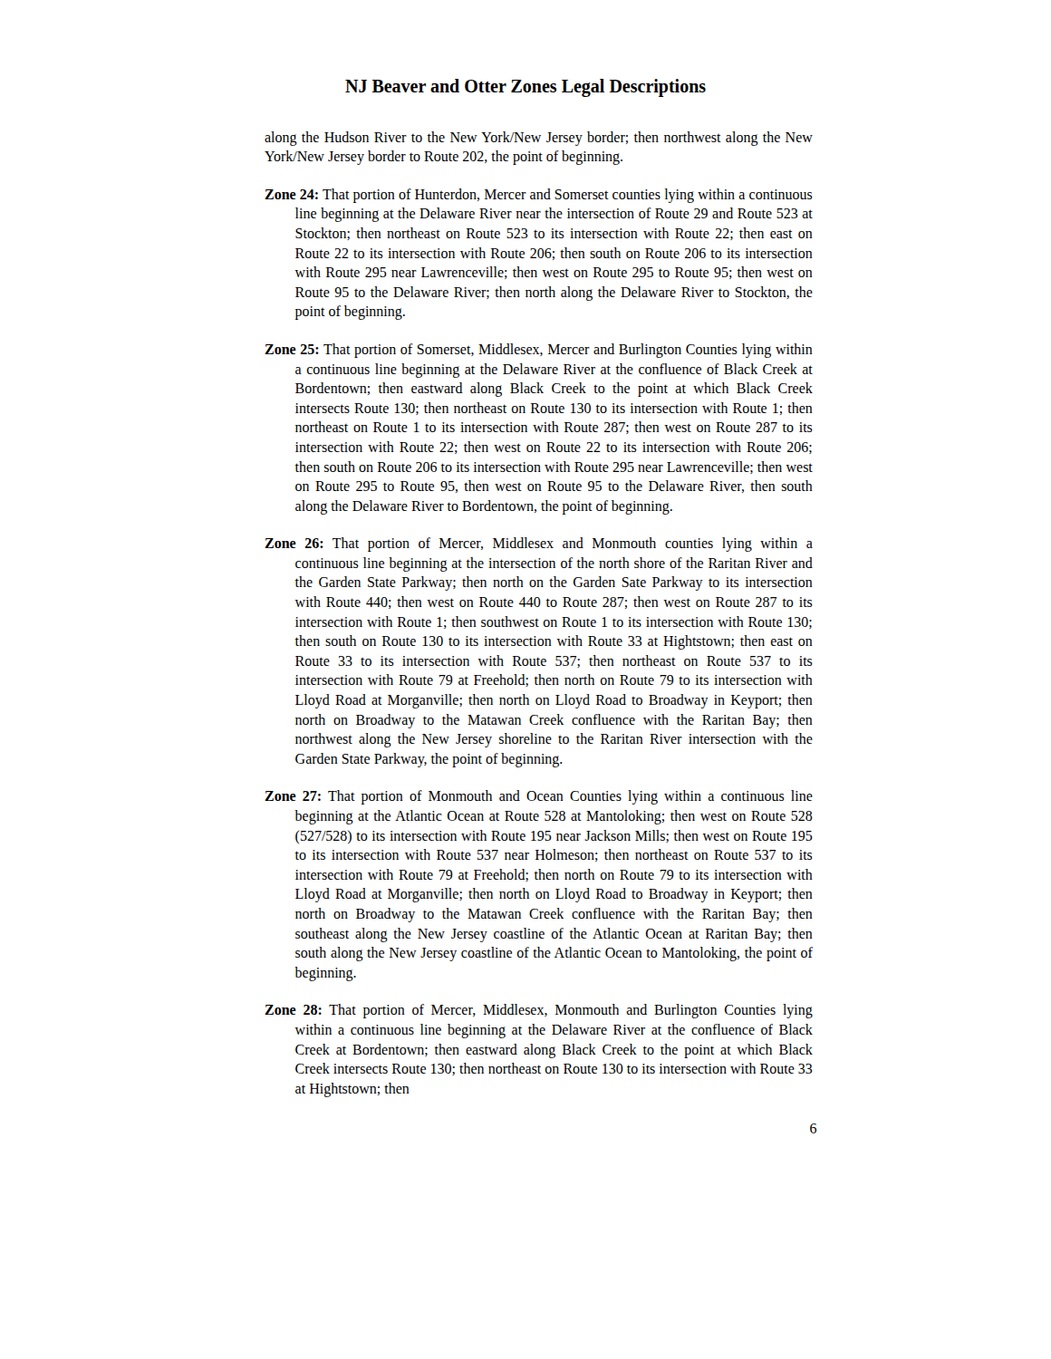NJ Beaver and Otter Zones Legal Descriptions
along the Hudson River to the New York/New Jersey border; then northwest along the New York/New Jersey border to Route 202, the point of beginning.
Zone 24: That portion of Hunterdon, Mercer and Somerset counties lying within a continuous line beginning at the Delaware River near the intersection of Route 29 and Route 523 at Stockton; then northeast on Route 523 to its intersection with Route 22; then east on Route 22 to its intersection with Route 206; then south on Route 206 to its intersection with Route 295 near Lawrenceville; then west on Route 295 to Route 95; then west on Route 95 to the Delaware River; then north along the Delaware River to Stockton, the point of beginning.
Zone 25: That portion of Somerset, Middlesex, Mercer and Burlington Counties lying within a continuous line beginning at the Delaware River at the confluence of Black Creek at Bordentown; then eastward along Black Creek to the point at which Black Creek intersects Route 130; then northeast on Route 130 to its intersection with Route 1; then northeast on Route 1 to its intersection with Route 287; then west on Route 287 to its intersection with Route 22; then west on Route 22 to its intersection with Route 206; then south on Route 206 to its intersection with Route 295 near Lawrenceville; then west on Route 295 to Route 95, then west on Route 95 to the Delaware River, then south along the Delaware River to Bordentown, the point of beginning.
Zone 26: That portion of Mercer, Middlesex and Monmouth counties lying within a continuous line beginning at the intersection of the north shore of the Raritan River and the Garden State Parkway; then north on the Garden Sate Parkway to its intersection with Route 440; then west on Route 440 to Route 287; then west on Route 287 to its intersection with Route 1; then southwest on Route 1 to its intersection with Route 130; then south on Route 130 to its intersection with Route 33 at Hightstown; then east on Route 33 to its intersection with Route 537; then northeast on Route 537 to its intersection with Route 79 at Freehold; then north on Route 79 to its intersection with Lloyd Road at Morganville; then north on Lloyd Road to Broadway in Keyport; then north on Broadway to the Matawan Creek confluence with the Raritan Bay; then northwest along the New Jersey shoreline to the Raritan River intersection with the Garden State Parkway, the point of beginning.
Zone 27: That portion of Monmouth and Ocean Counties lying within a continuous line beginning at the Atlantic Ocean at Route 528 at Mantoloking; then west on Route 528 (527/528) to its intersection with Route 195 near Jackson Mills; then west on Route 195 to its intersection with Route 537 near Holmeson; then northeast on Route 537 to its intersection with Route 79 at Freehold; then north on Route 79 to its intersection with Lloyd Road at Morganville; then north on Lloyd Road to Broadway in Keyport; then north on Broadway to the Matawan Creek confluence with the Raritan Bay; then southeast along the New Jersey coastline of the Atlantic Ocean at Raritan Bay; then south along the New Jersey coastline of the Atlantic Ocean to Mantoloking, the point of beginning.
Zone 28: That portion of Mercer, Middlesex, Monmouth and Burlington Counties lying within a continuous line beginning at the Delaware River at the confluence of Black Creek at Bordentown; then eastward along Black Creek to the point at which Black Creek intersects Route 130; then northeast on Route 130 to its intersection with Route 33 at Hightstown; then
6